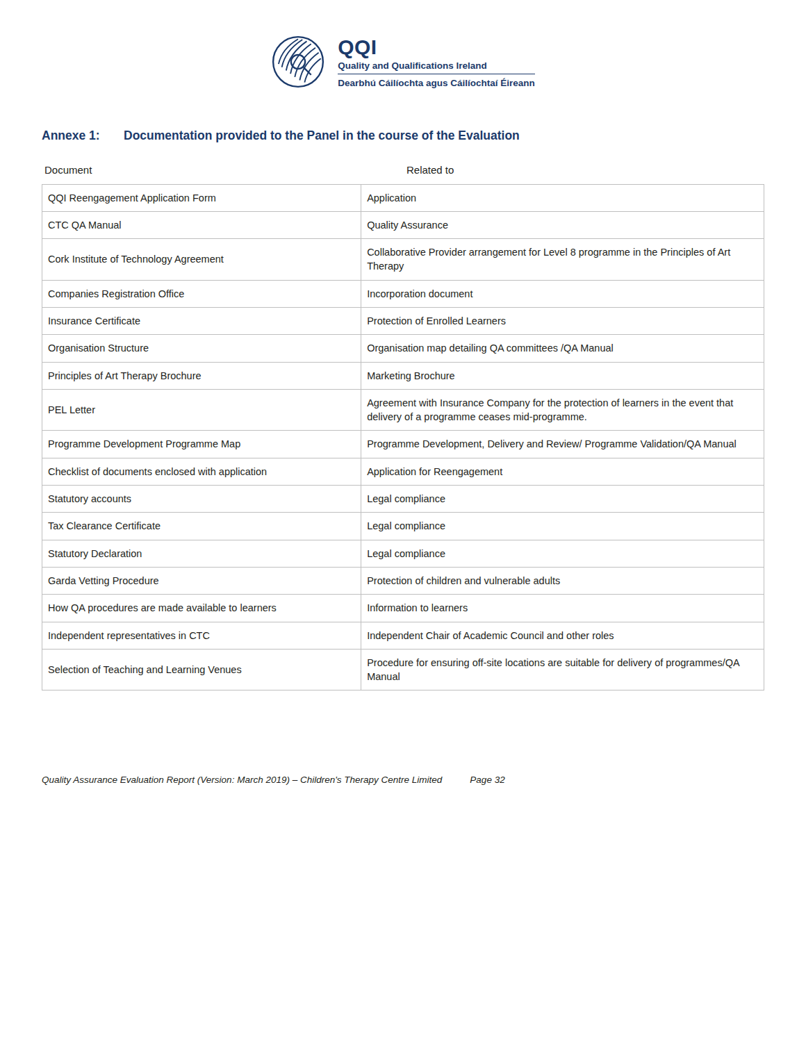QQI
Quality and Qualifications Ireland
Dearbhú Cáilíochta agus Cáilíochtaí Éireann
Annexe 1: Documentation provided to the Panel in the course of the Evaluation
Document
Related to
| QQI Reengagement Application Form | Application |
| CTC QA Manual | Quality Assurance |
| Cork Institute of Technology Agreement | Collaborative Provider arrangement for Level 8 programme in the Principles of Art Therapy |
| Companies Registration Office | Incorporation document |
| Insurance Certificate | Protection of Enrolled Learners |
| Organisation Structure | Organisation map detailing QA committees /QA Manual |
| Principles of Art Therapy Brochure | Marketing Brochure |
| PEL Letter | Agreement with Insurance Company for the protection of learners in the event that delivery of a programme ceases mid-programme. |
| Programme Development Programme Map | Programme Development, Delivery and Review/ Programme Validation/QA Manual |
| Checklist of documents enclosed with application | Application for Reengagement |
| Statutory accounts | Legal compliance |
| Tax Clearance Certificate | Legal compliance |
| Statutory Declaration | Legal compliance |
| Garda Vetting Procedure | Protection of children and vulnerable adults |
| How QA procedures are made available to learners | Information to learners |
| Independent representatives in CTC | Independent Chair of Academic Council and other roles |
| Selection of Teaching and Learning Venues | Procedure for ensuring off-site locations are suitable for delivery of programmes/QA Manual |
Quality Assurance Evaluation Report (Version: March 2019) – Children's Therapy Centre Limited Page 32